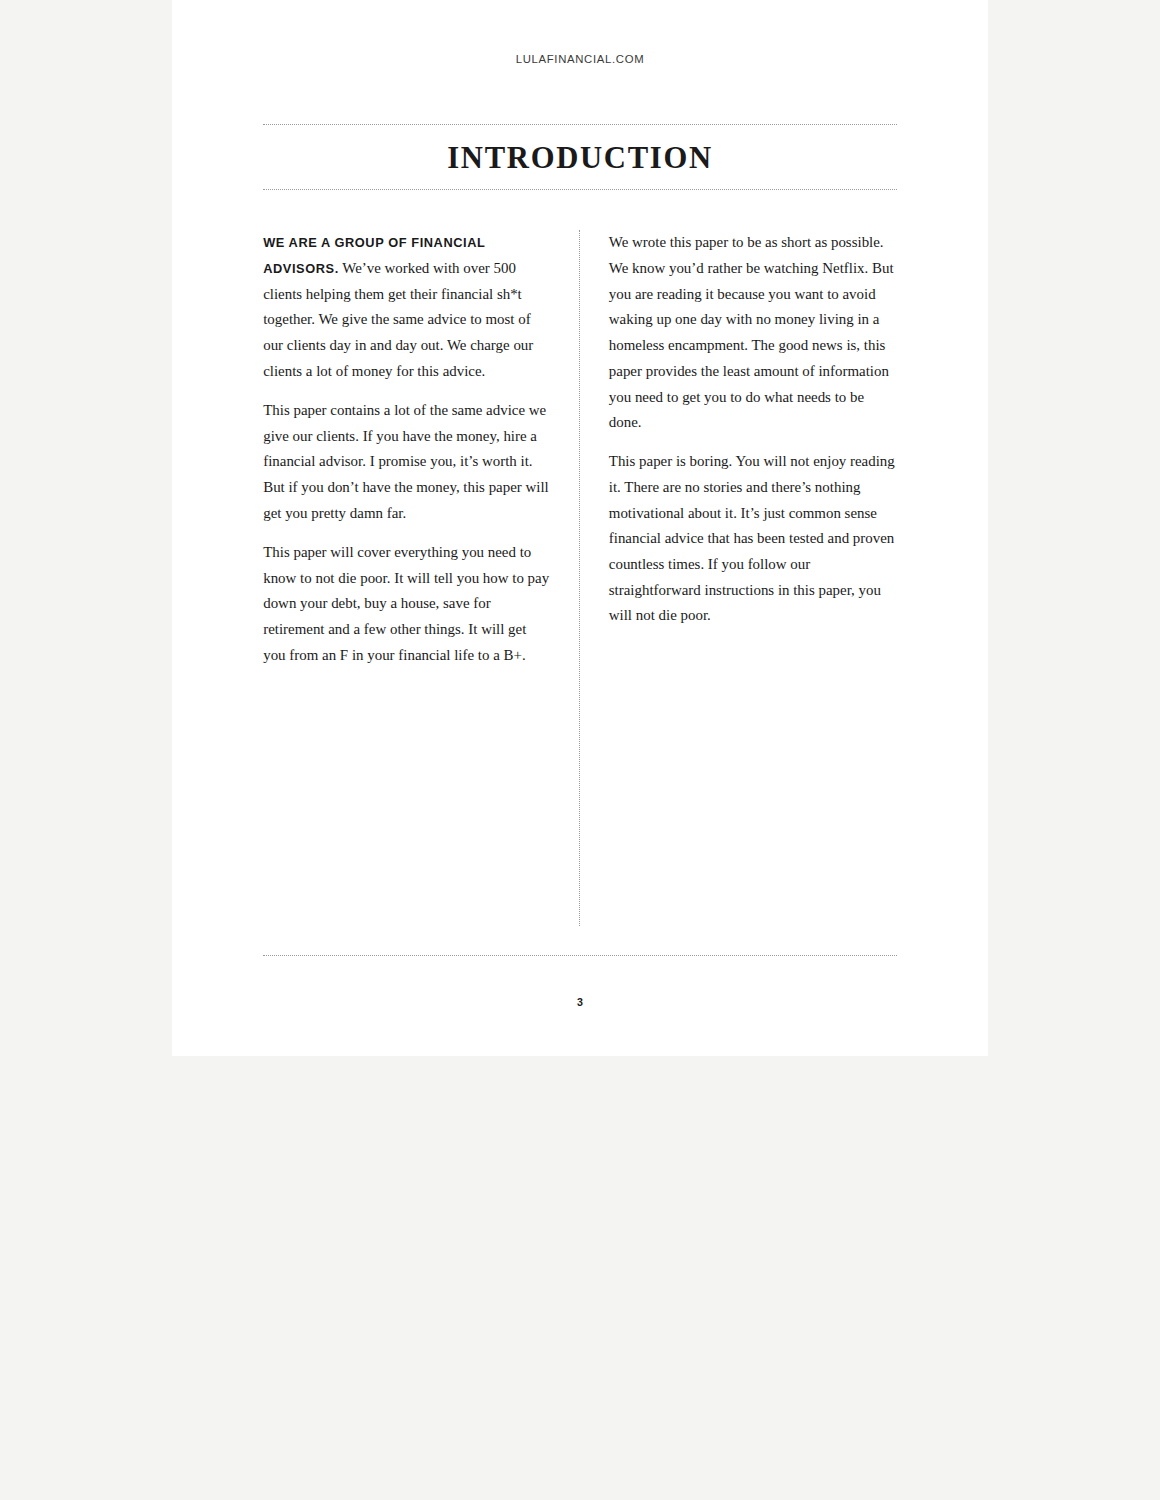LULAFINANCIAL.COM
INTRODUCTION
We are a group of financial advisors. We’ve worked with over 500 clients helping them get their financial sh*t together. We give the same advice to most of our clients day in and day out. We charge our clients a lot of money for this advice.
This paper contains a lot of the same advice we give our clients. If you have the money, hire a financial advisor. I promise you, it’s worth it. But if you don’t have the money, this paper will get you pretty damn far.
This paper will cover everything you need to know to not die poor. It will tell you how to pay down your debt, buy a house, save for retirement and a few other things. It will get you from an F in your financial life to a B+.
We wrote this paper to be as short as possible. We know you’d rather be watching Netflix. But you are reading it because you want to avoid waking up one day with no money living in a homeless encampment. The good news is, this paper provides the least amount of information you need to get you to do what needs to be done.
This paper is boring. You will not enjoy reading it. There are no stories and there’s nothing motivational about it. It’s just common sense financial advice that has been tested and proven countless times. If you follow our straightforward instructions in this paper, you will not die poor.
3